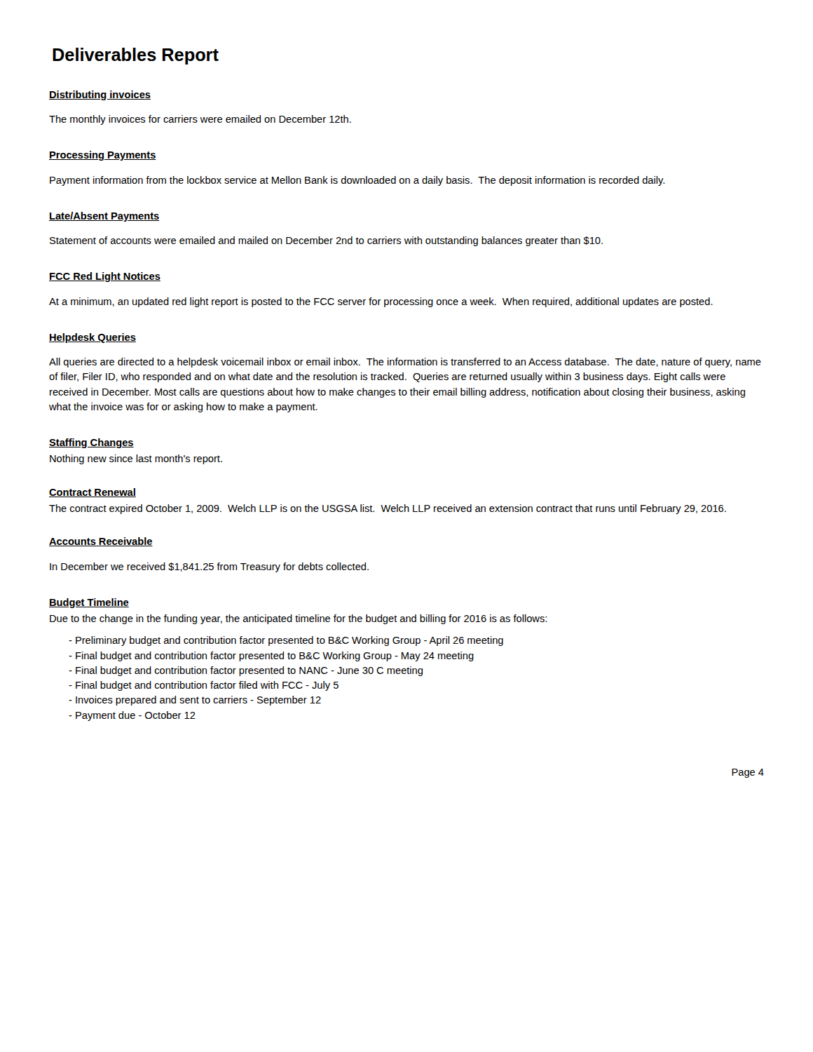Deliverables Report
Distributing invoices
The monthly invoices for carriers were emailed on December 12th.
Processing Payments
Payment information from the lockbox service at Mellon Bank is downloaded on a daily basis. The deposit information is recorded daily.
Late/Absent Payments
Statement of accounts were emailed and mailed on December 2nd to carriers with outstanding balances greater than $10.
FCC Red Light Notices
At a minimum, an updated red light report is posted to the FCC server for processing once a week. When required, additional updates are posted.
Helpdesk Queries
All queries are directed to a helpdesk voicemail inbox or email inbox. The information is transferred to an Access database. The date, nature of query, name of filer, Filer ID, who responded and on what date and the resolution is tracked. Queries are returned usually within 3 business days. Eight calls were received in December. Most calls are questions about how to make changes to their email billing address, notification about closing their business, asking what the invoice was for or asking how to make a payment.
Staffing Changes
Nothing new since last month's report.
Contract Renewal
The contract expired October 1, 2009. Welch LLP is on the USGSA list. Welch LLP received an extension contract that runs until February 29, 2016.
Accounts Receivable
In December we received $1,841.25 from Treasury for debts collected.
Budget Timeline
Due to the change in the funding year, the anticipated timeline for the budget and billing for 2016 is as follows:
- Preliminary budget and contribution factor presented to B&C Working Group - April 26 meeting
- Final budget and contribution factor presented to B&C Working Group - May 24 meeting
- Final budget and contribution factor presented to NANC - June 30 C meeting
- Final budget and contribution factor filed with FCC - July 5
- Invoices prepared and sent to carriers - September 12
- Payment due - October 12
Page 4